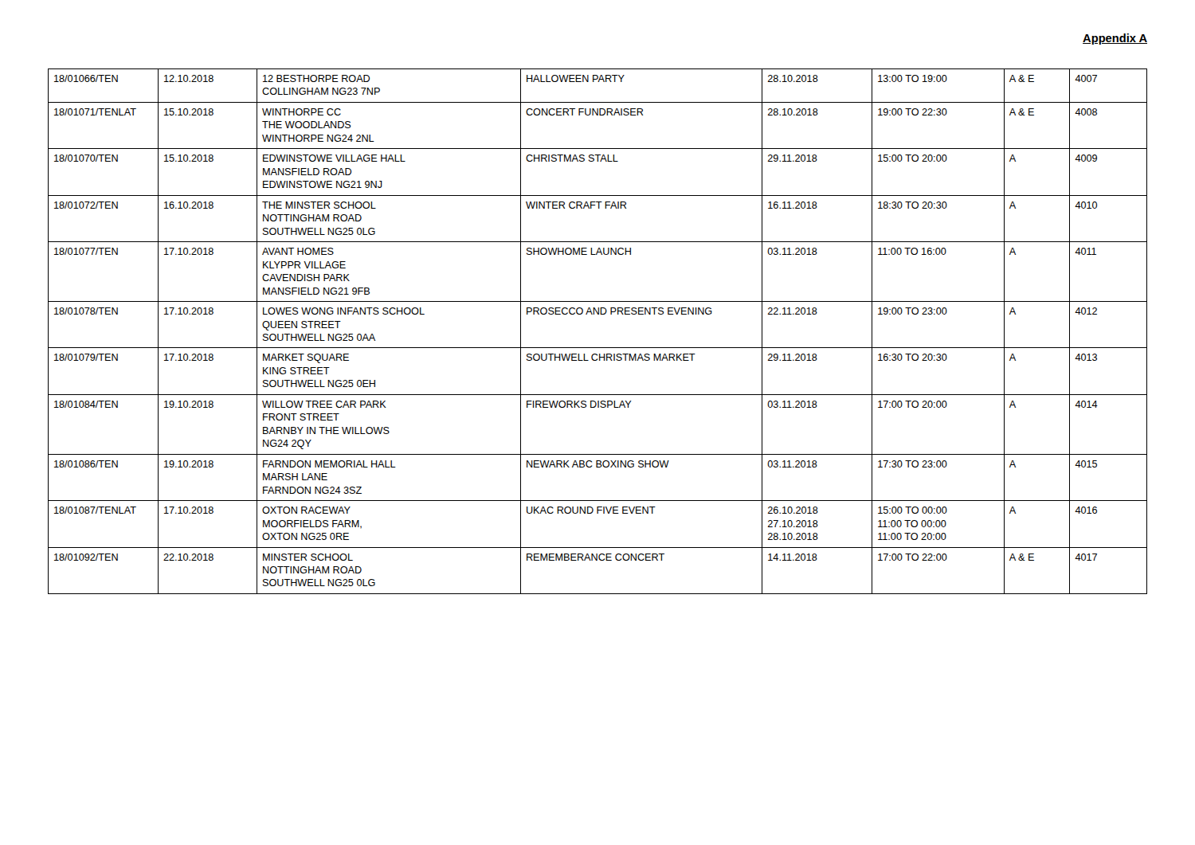Appendix A
| 18/01066/TEN | 12.10.2018 | 12 BESTHORPE ROAD COLLINGHAM NG23 7NP | HALLOWEEN PARTY | 28.10.2018 | 13:00 TO 19:00 | A & E | 4007 |
| 18/01071/TENLAT | 15.10.2018 | WINTHORPE CC THE WOODLANDS WINTHORPE NG24 2NL | CONCERT FUNDRAISER | 28.10.2018 | 19:00 TO 22:30 | A & E | 4008 |
| 18/01070/TEN | 15.10.2018 | EDWINSTOWE VILLAGE HALL MANSFIELD ROAD EDWINSTOWE NG21 9NJ | CHRISTMAS STALL | 29.11.2018 | 15:00 TO 20:00 | A | 4009 |
| 18/01072/TEN | 16.10.2018 | THE MINSTER SCHOOL NOTTINGHAM ROAD SOUTHWELL NG25 0LG | WINTER CRAFT FAIR | 16.11.2018 | 18:30 TO 20:30 | A | 4010 |
| 18/01077/TEN | 17.10.2018 | AVANT HOMES KLYPPR VILLAGE CAVENDISH PARK MANSFIELD NG21 9FB | SHOWHOME LAUNCH | 03.11.2018 | 11:00 TO 16:00 | A | 4011 |
| 18/01078/TEN | 17.10.2018 | LOWES WONG INFANTS SCHOOL QUEEN STREET SOUTHWELL NG25 0AA | PROSECCO AND PRESENTS EVENING | 22.11.2018 | 19:00 TO 23:00 | A | 4012 |
| 18/01079/TEN | 17.10.2018 | MARKET SQUARE KING STREET SOUTHWELL NG25 0EH | SOUTHWELL CHRISTMAS MARKET | 29.11.2018 | 16:30 TO 20:30 | A | 4013 |
| 18/01084/TEN | 19.10.2018 | WILLOW TREE CAR PARK FRONT STREET BARNBY IN THE WILLOWS NG24 2QY | FIREWORKS DISPLAY | 03.11.2018 | 17:00 TO 20:00 | A | 4014 |
| 18/01086/TEN | 19.10.2018 | FARNDON MEMORIAL HALL MARSH LANE FARNDON NG24 3SZ | NEWARK ABC BOXING SHOW | 03.11.2018 | 17:30 TO 23:00 | A | 4015 |
| 18/01087/TENLAT | 17.10.2018 | OXTON RACEWAY MOORFIELDS FARM, OXTON NG25 0RE | UKAC ROUND FIVE EVENT | 26.10.2018 27.10.2018 28.10.2018 | 15:00 TO 00:00 11:00 TO 00:00 11:00 TO 20:00 | A | 4016 |
| 18/01092/TEN | 22.10.2018 | MINSTER SCHOOL NOTTINGHAM ROAD SOUTHWELL NG25 0LG | REMEMBERANCE CONCERT | 14.11.2018 | 17:00 TO 22:00 | A & E | 4017 |